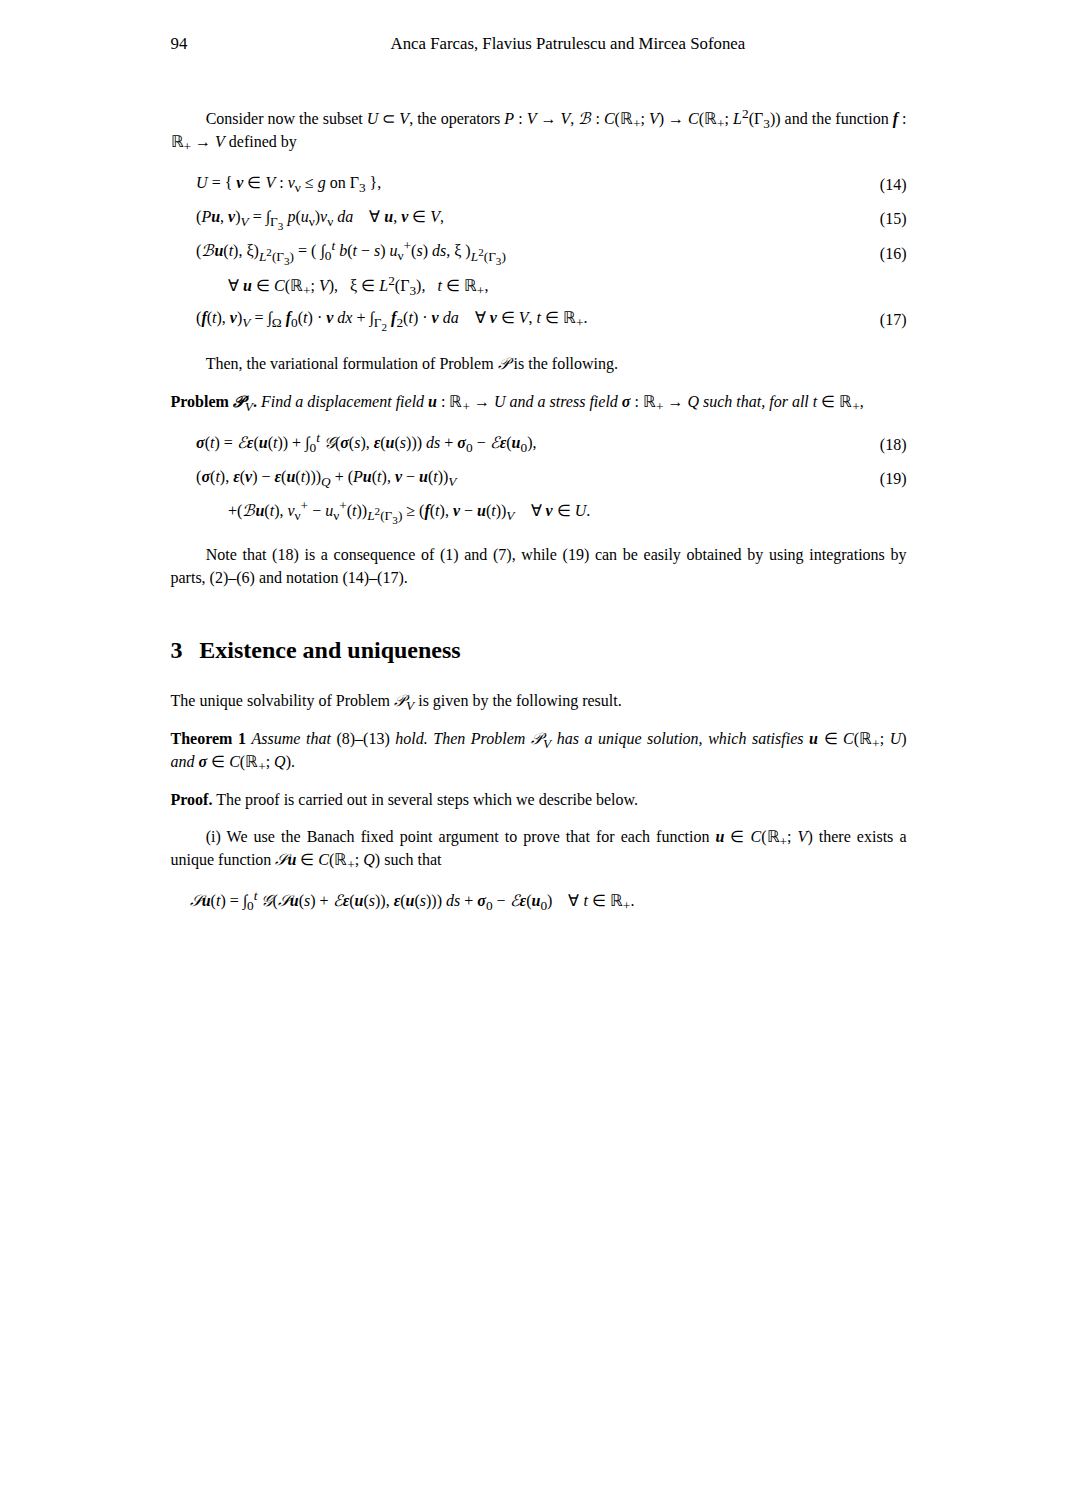94
Anca Farcas, Flavius Patrulescu and Mircea Sofonea
Consider now the subset U ⊂ V, the operators P : V → V, ℬ : C(ℝ+; V) → C(ℝ+; L2(Γ3)) and the function f : ℝ+ → V defined by
U = { v ∈ V : vν ≤ g on Γ3 },
(14)
(Pu, v)V = ∫Γ3 p(uν)vν da ∀ u, v ∈ V,
(15)
(ℬu(t), ξ)L2(Γ3) = ( ∫0t b(t − s) uν+(s) ds, ξ )L2(Γ3)
(16)
∀ u ∈ C(ℝ+; V), ξ ∈ L2(Γ3), t ∈ ℝ+,
(f(t), v)V = ∫Ω f0(t) · v dx + ∫Γ2 f2(t) · v da ∀ v ∈ V, t ∈ ℝ+.
(17)
Then, the variational formulation of Problem 𝒫 is the following.
Problem 𝒫V. Find a displacement field u : ℝ+ → U and a stress field σ : ℝ+ → Q such that, for all t ∈ ℝ+,
σ(t) = ℰε(u(t)) + ∫0t 𝒢(σ(s), ε(u(s))) ds + σ0 − ℰε(u0),
(18)
(σ(t), ε(v) − ε(u(t)))Q + (Pu(t), v − u(t))V
(19)
+(ℬu(t), vν+ − uν+(t))L2(Γ3) ≥ (f(t), v − u(t))V ∀ v ∈ U.
Note that (18) is a consequence of (1) and (7), while (19) can be easily obtained by using integrations by parts, (2)–(6) and notation (14)–(17).
3 Existence and uniqueness
The unique solvability of Problem 𝒫V is given by the following result.
Theorem 1 Assume that (8)–(13) hold. Then Problem 𝒫V has a unique solution, which satisfies u ∈ C(ℝ+; U) and σ ∈ C(ℝ+; Q).
Proof. The proof is carried out in several steps which we describe below.
(i) We use the Banach fixed point argument to prove that for each function u ∈ C(ℝ+; V) there exists a unique function 𝒮u ∈ C(ℝ+; Q) such that
𝒮u(t) = ∫0t 𝒢(𝒮u(s) + ℰε(u(s)), ε(u(s))) ds + σ0 − ℰε(u0) ∀ t ∈ ℝ+.